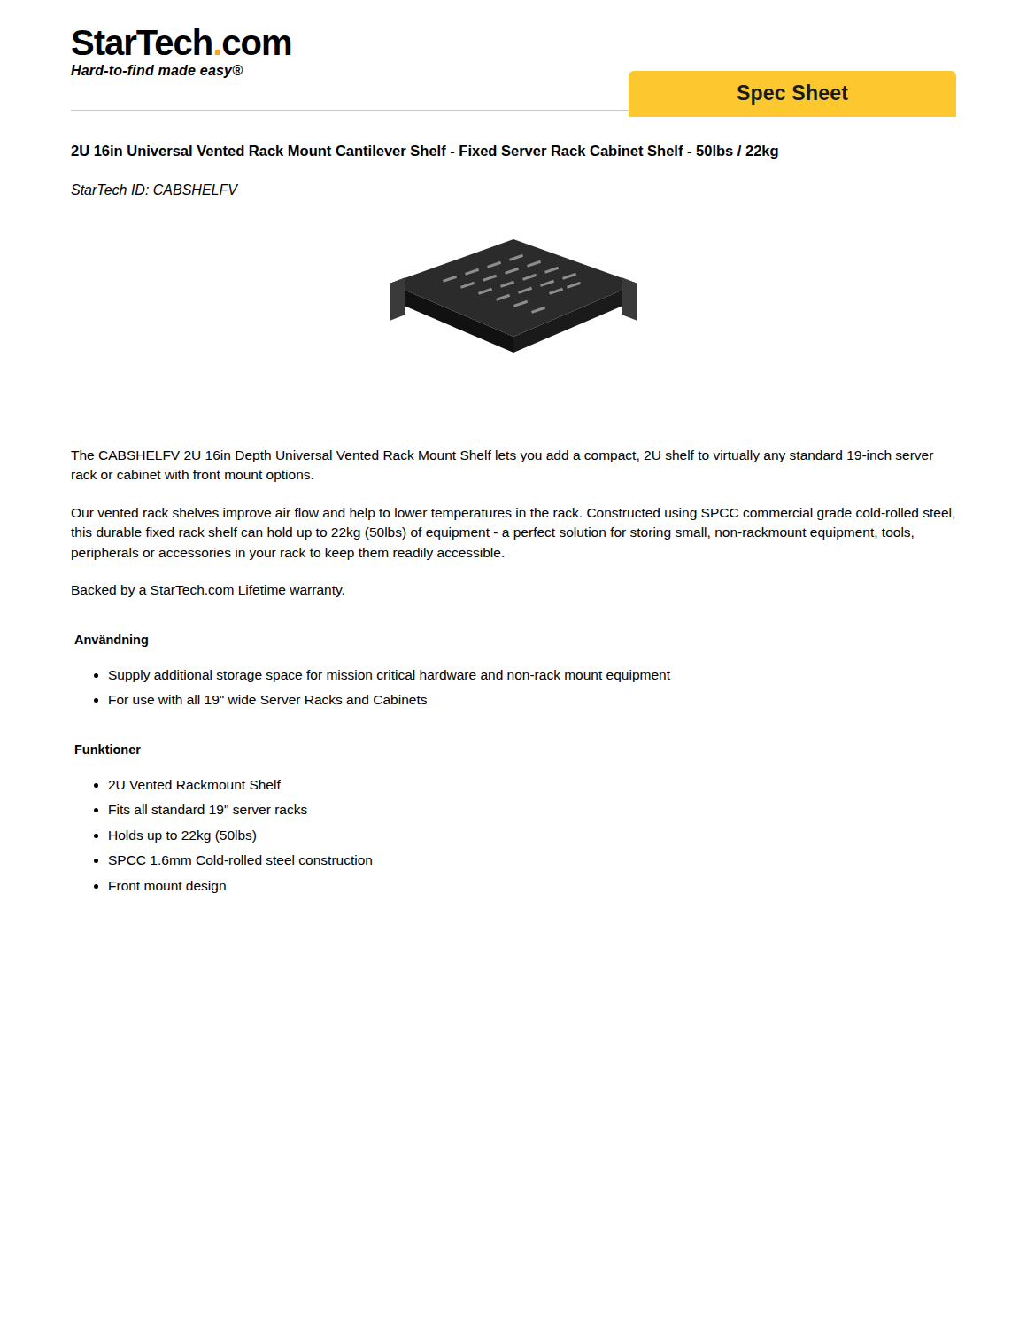StarTech. com
Hard-to-find made easy®
Spec Sheet
2U 16in Universal Vented Rack Mount Cantilever Shelf - Fixed Server Rack Cabinet Shelf - 50lbs / 22kg
StarTech ID: CABSHELFV
The CABSHELFV 2U 16in Depth Universal Vented Rack Mount Shelf lets you add a compact, 2U shelf to virtually any standard 19-inch server rack or cabinet with front mount options.
Our vented rack shelves improve air flow and help to lower temperatures in the rack. Constructed using SPCC commercial grade cold-rolled steel, this durable fixed rack shelf can hold up to 22kg (50lbs) of equipment - a perfect solution for storing small, non-rackmount equipment, tools, peripherals or accessories in your rack to keep them readily accessible.
Backed by a StarTech.com Lifetime warranty.
Användning
Supply additional storage space for mission critical hardware and non-rack mount equipment
For use with all 19" wide Server Racks and Cabinets
Funktioner
2U Vented Rackmount Shelf
Fits all standard 19" server racks
Holds up to 22kg (50lbs)
SPCC 1.6mm Cold-rolled steel construction
Front mount design